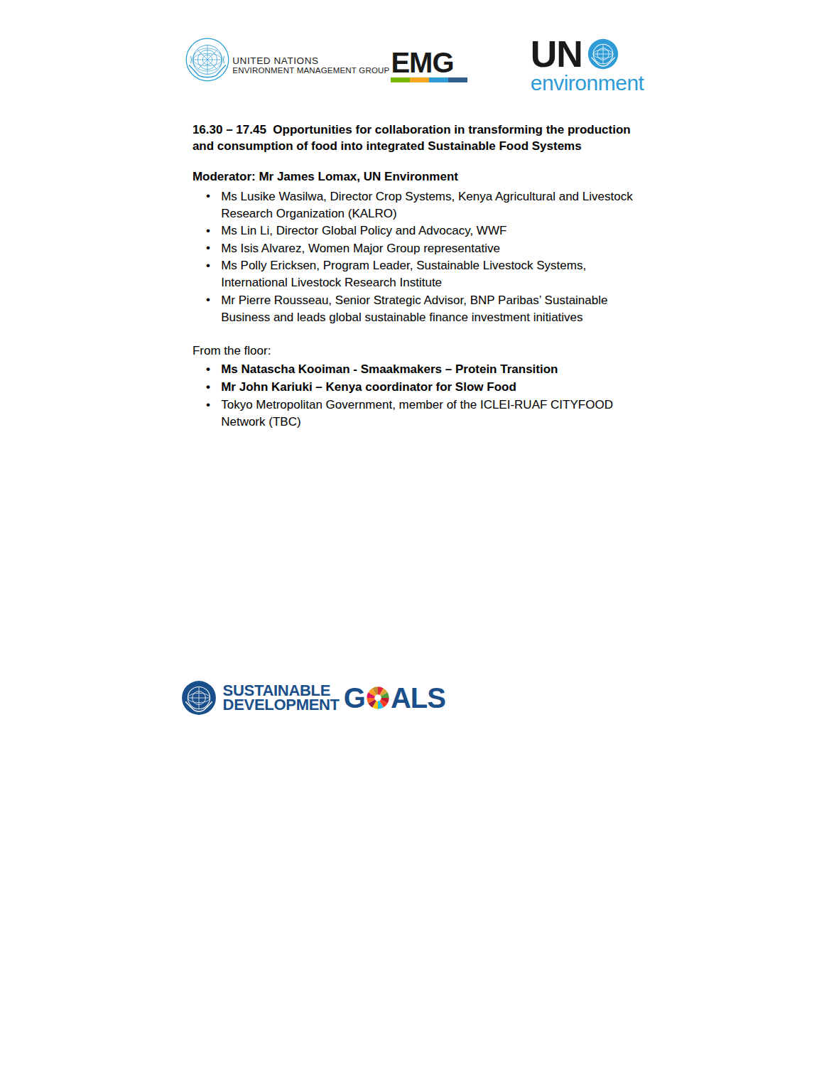UNITED NATIONS ENVIRONMENT MANAGEMENT GROUP
EMG
UN
environment
16.30 – 17.45 Opportunities for collaboration in transforming the production and consumption of food into integrated Sustainable Food Systems
Moderator: Mr James Lomax, UN Environment
Ms Lusike Wasilwa, Director Crop Systems, Kenya Agricultural and Livestock Research Organization (KALRO)
Ms Lin Li, Director Global Policy and Advocacy, WWF
Ms Isis Alvarez, Women Major Group representative
Ms Polly Ericksen, Program Leader, Sustainable Livestock Systems, International Livestock Research Institute
Mr Pierre Rousseau, Senior Strategic Advisor, BNP Paribas’ Sustainable Business and leads global sustainable finance investment initiatives
From the floor:
Ms Natascha Kooiman - Smaakmakers – Protein Transition
Mr John Kariuki – Kenya coordinator for Slow Food
Tokyo Metropolitan Government, member of the ICLEI-RUAF CITYFOOD Network (TBC)
SUSTAINABLE DEVELOPMENT
G ALS